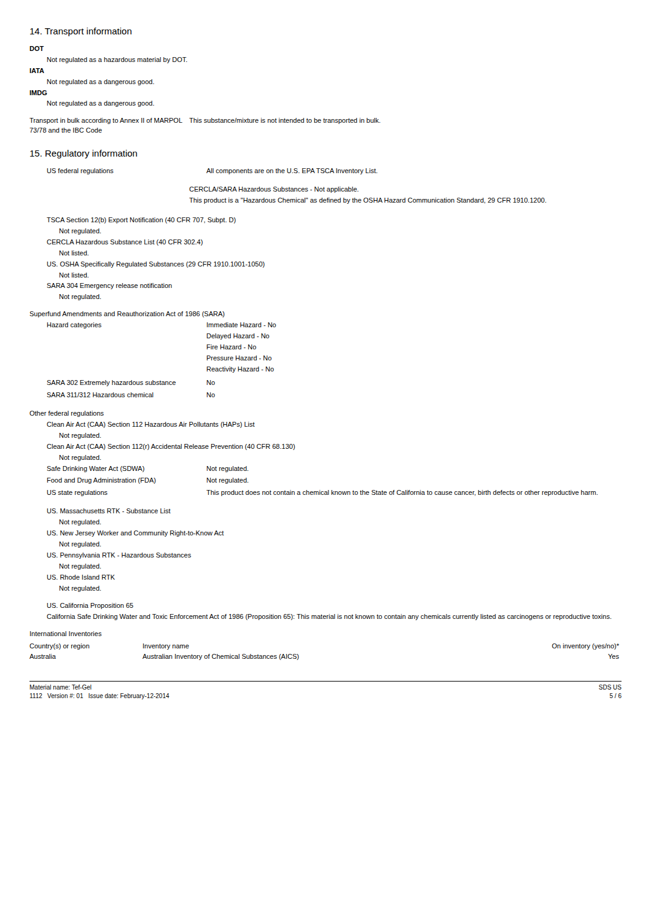14. Transport information
DOT
Not regulated as a hazardous material by DOT.
IATA
Not regulated as a dangerous good.
IMDG
Not regulated as a dangerous good.
Transport in bulk according to Annex II of MARPOL 73/78 and the IBC Code
This substance/mixture is not intended to be transported in bulk.
15. Regulatory information
US federal regulations
All components are on the U.S. EPA TSCA Inventory List.
CERCLA/SARA Hazardous Substances - Not applicable.
This product is a "Hazardous Chemical" as defined by the OSHA Hazard Communication Standard, 29 CFR 1910.1200.
TSCA Section 12(b) Export Notification (40 CFR 707, Subpt. D)
Not regulated.
CERCLA Hazardous Substance List (40 CFR 302.4)
Not listed.
US. OSHA Specifically Regulated Substances (29 CFR 1910.1001-1050)
Not listed.
SARA 304 Emergency release notification
Not regulated.
Superfund Amendments and Reauthorization Act of 1986 (SARA)
Hazard categories
Immediate Hazard - No
Delayed Hazard - No
Fire Hazard - No
Pressure Hazard - No
Reactivity Hazard - No
SARA 302 Extremely hazardous substance
No
SARA 311/312 Hazardous chemical
No
Other federal regulations
Clean Air Act (CAA) Section 112 Hazardous Air Pollutants (HAPs) List
Not regulated.
Clean Air Act (CAA) Section 112(r) Accidental Release Prevention (40 CFR 68.130)
Not regulated.
Safe Drinking Water Act (SDWA)
Not regulated.
Food and Drug Administration (FDA)
Not regulated.
US state regulations
This product does not contain a chemical known to the State of California to cause cancer, birth defects or other reproductive harm.
US. Massachusetts RTK - Substance List
Not regulated.
US. New Jersey Worker and Community Right-to-Know Act
Not regulated.
US. Pennsylvania RTK - Hazardous Substances
Not regulated.
US. Rhode Island RTK
Not regulated.
US. California Proposition 65
California Safe Drinking Water and Toxic Enforcement Act of 1986 (Proposition 65): This material is not known to contain any chemicals currently listed as carcinogens or reproductive toxins.
International Inventories
| Country(s) or region | Inventory name | On inventory (yes/no)* |
| Australia | Australian Inventory of Chemical Substances (AICS) | Yes |
Material name: Tef-Gel
SDS US
1112 Version #: 01 Issue date: February-12-2014
5 / 6